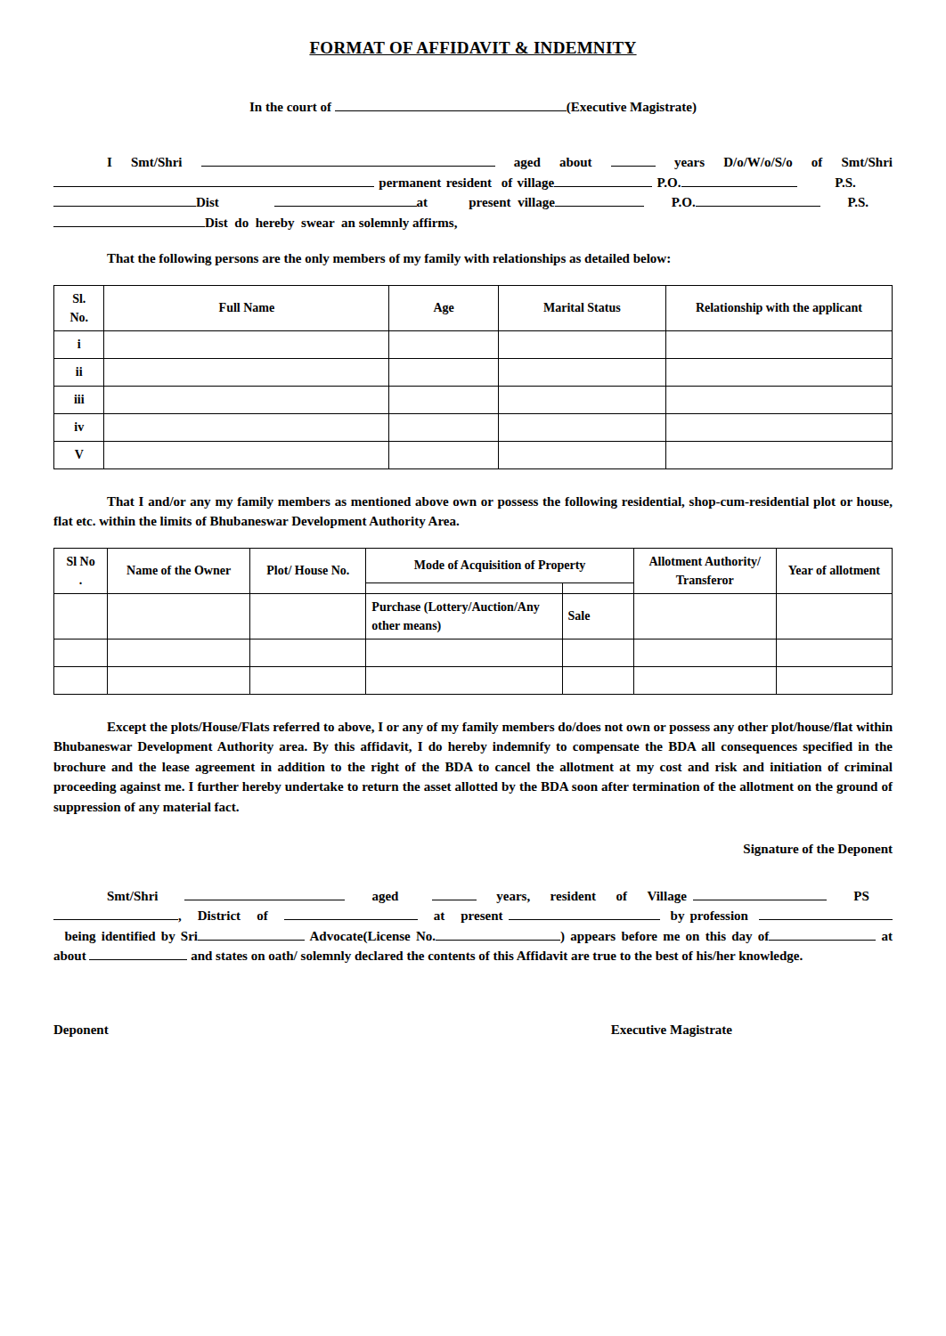FORMAT OF AFFIDAVIT & INDEMNITY
In the court of (Executive Magistrate)
I Smt/Shri aged about years D/o/W/o/S/o of Smt/Shri permanent resident of village P.O. P.S. Dist at present village P.O. P.S. Dist do hereby swear an solemnly affirms,
That the following persons are the only members of my family with relationships as detailed below:
| Sl. No. | Full Name | Age | Marital Status | Relationship with the applicant |
| --- | --- | --- | --- | --- |
| i | | | | |
| ii | | | | |
| iii | | | | |
| iv | | | | |
| V | | | | |
That I and/or any my family members as mentioned above own or possess the following residential, shop-cum-residential plot or house, flat etc. within the limits of Bhubaneswar Development Authority Area.
| Sl No . | Name of the Owner | Plot/ House No. | Mode of Acquisition of Property | Allotment Authority/ Transferor | Year of allotment |
| --- | --- | --- | --- | --- | --- |
| | | | Purchase (Lottery/Auction/Any other means) | Sale | | |
Except the plots/House/Flats referred to above, I or any of my family members do/does not own or possess any other plot/house/flat within Bhubaneswar Development Authority area. By this affidavit, I do hereby indemnify to compensate the BDA all consequences specified in the brochure and the lease agreement in addition to the right of the BDA to cancel the allotment at my cost and risk and initiation of criminal proceeding against me. I further hereby undertake to return the asset allotted by the BDA soon after termination of the allotment on the ground of suppression of any material fact.
Signature of the Deponent
Smt/Shri aged years, resident of Village PS , District of at present by profession being identified by Sri Advocate(License No. ) appears before me on this day of at about and states on oath/ solemnly declared the contents of this Affidavit are true to the best of his/her knowledge.
Deponent Executive Magistrate